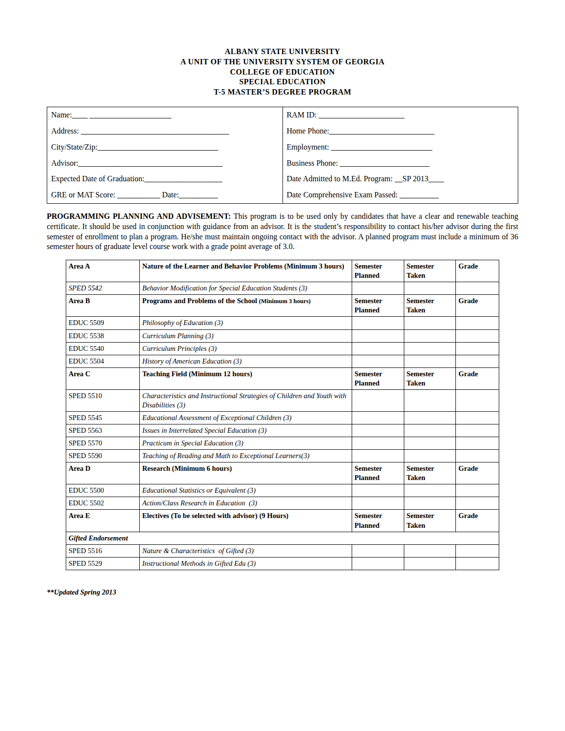ALBANY STATE UNIVERSITY
A UNIT OF THE UNIVERSITY SYSTEM OF GEORGIA
COLLEGE OF EDUCATION
SPECIAL EDUCATION
T-5 MASTER’S DEGREE PROGRAM
| Name:____ _____________________ Address: ______________________________________ City/State/Zip:_______________________________ Advisor:_____________________________________ Expected Date of Graduation:____________________ GRE or MAT Score: ___________ Date:__________ | RAM ID: ______________________ Home Phone:___________________________ Employment: __________________________ Business Phone: _______________________ Date Admitted to M.Ed. Program: __SP 2013____ Date Comprehensive Exam Passed: __________ |
PROGRAMMING PLANNING AND ADVISEMENT: This program is to be used only by candidates that have a clear and renewable teaching certificate. It should be used in conjunction with guidance from an advisor. It is the student’s responsibility to contact his/her advisor during the first semester of enrollment to plan a program. He/she must maintain ongoing contact with the advisor. A planned program must include a minimum of 36 semester hours of graduate level course work with a grade point average of 3.0.
| Area A | Nature of the Learner and Behavior Problems (Minimum 3 hours) | Semester Planned | Semester Taken | Grade |
| SPED 5542 | Behavior Modification for Special Education Students (3) | | | |
| Area B | Programs and Problems of the School (Minimum 3 hours) | Semester Planned | Semester Taken | Grade |
| EDUC 5509 | Philosophy of Education (3) | | | |
| EDUC 5538 | Curriculum Planning (3) | | | |
| EDUC 5540 | Curriculum Principles (3) | | | |
| EDUC 5504 | History of American Education (3) | | | |
| Area C | Teaching Field (Minimum 12 hours) | Semester Planned | Semester Taken | Grade |
| SPED 5510 | Characteristics and Instructional Strategies of Children and Youth with Disabilities (3) | | | |
| SPED 5545 | Educational Assessment of Exceptional Children (3) | | | |
| SPED 5563 | Issues in Interrelated Special Education (3) | | | |
| SPED 5570 | Practicum in Special Education (3) | | | |
| SPED 5590 | Teaching of Reading and Math to Exceptional Learners(3) | | | |
| Area D | Research (Minimum 6 hours) | Semester Planned | Semester Taken | Grade |
| EDUC 5500 | Educational Statistics or Equivalent (3) | | | |
| EDUC 5502 | Action/Class Research in Education (3) | | | |
| Area E | Electives (To be selected with advisor) (9 Hours) | Semester Planned | Semester Taken | Grade |
| Gifted Endorsement |
| SPED 5516 | Nature & Characteristics of Gifted (3) | | | |
| SPED 5529 | Instructional Methods in Gifted Edu (3) | | | |
**Updated Spring 2013